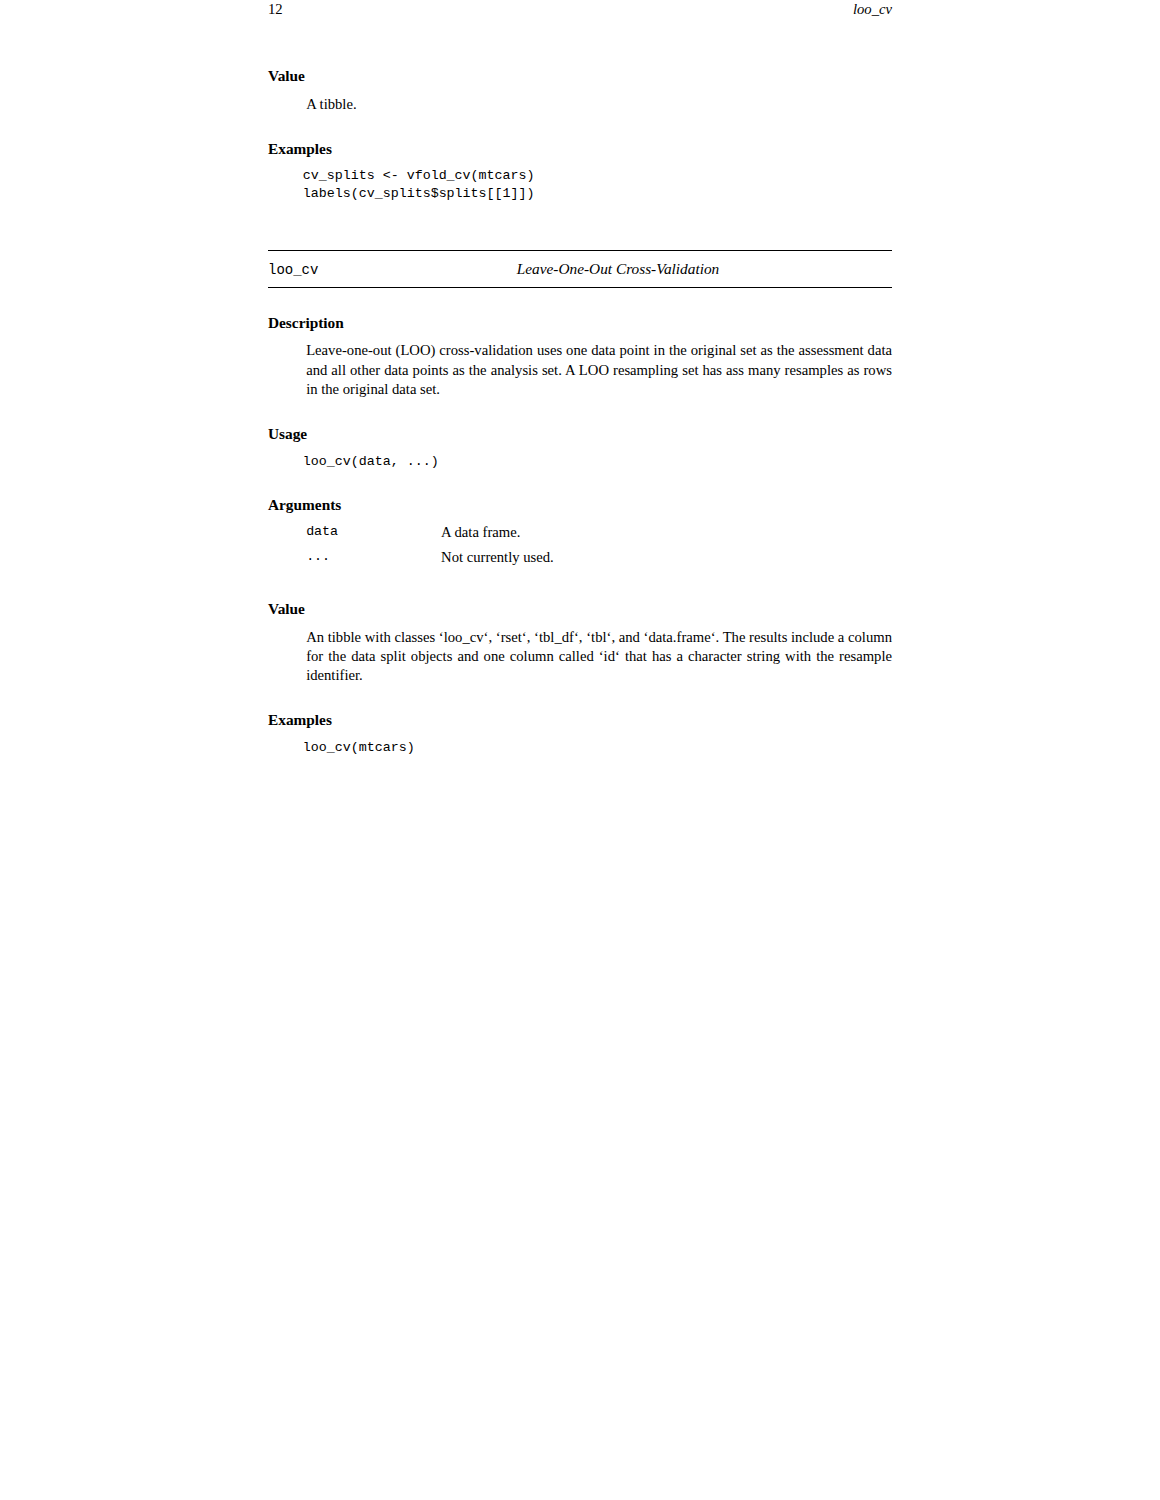12 loo_cv
Value
A tibble.
Examples
cv_splits <- vfold_cv(mtcars)
labels(cv_splits$splits[[1]])
loo_cv Leave-One-Out Cross-Validation
Description
Leave-one-out (LOO) cross-validation uses one data point in the original set as the assessment data and all other data points as the analysis set. A LOO resampling set has ass many resamples as rows in the original data set.
Usage
loo_cv(data, ...)
Arguments
data
A data frame.
...
Not currently used.
Value
An tibble with classes ‘loo_cv‘, ‘rset‘, ‘tbl_df‘, ‘tbl‘, and ‘data.frame‘. The results include a column for the data split objects and one column called ‘id‘ that has a character string with the resample identifier.
Examples
loo_cv(mtcars)